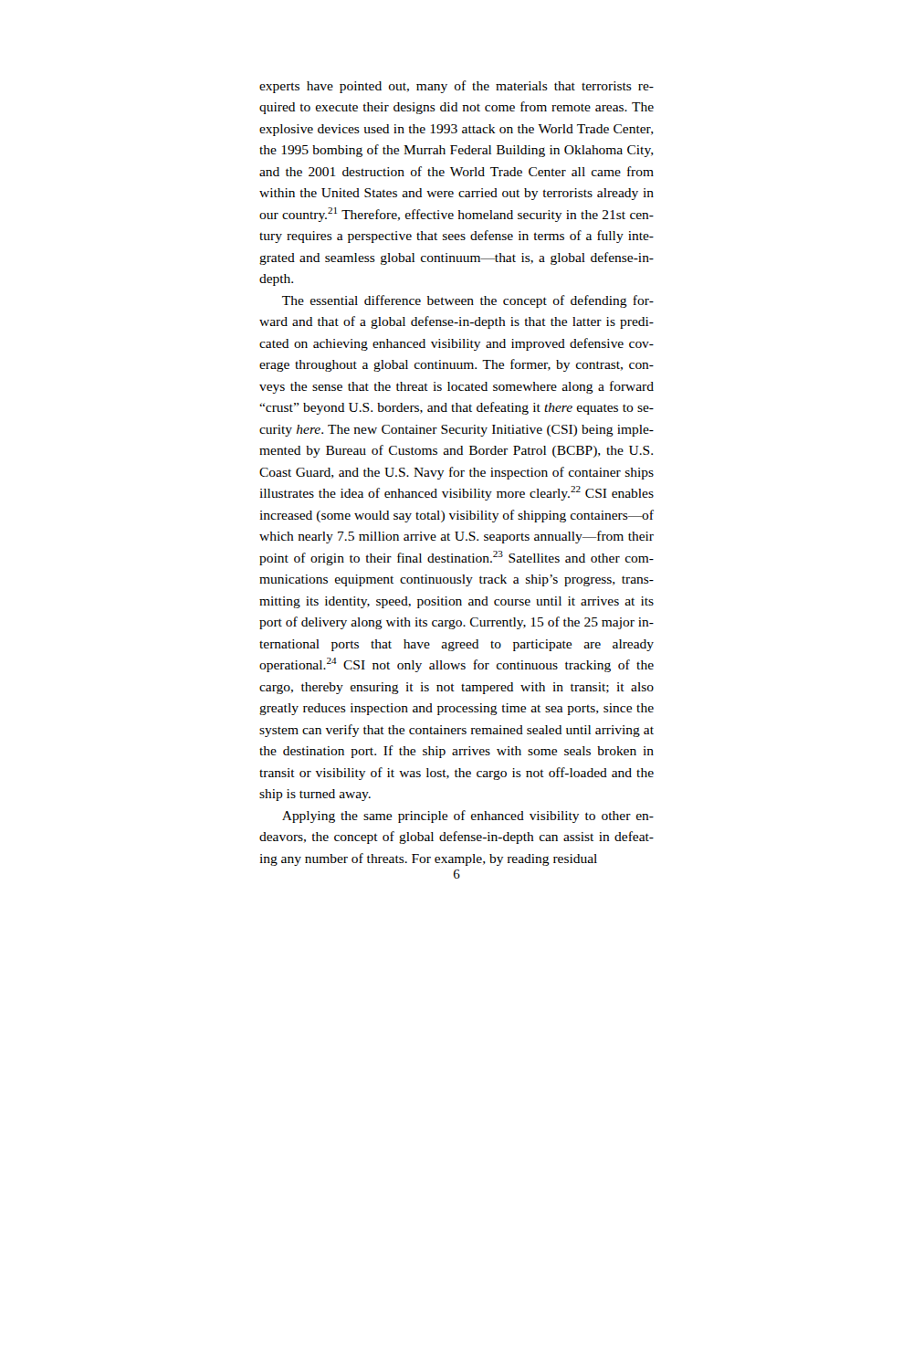experts have pointed out, many of the materials that terrorists required to execute their designs did not come from remote areas. The explosive devices used in the 1993 attack on the World Trade Center, the 1995 bombing of the Murrah Federal Building in Oklahoma City, and the 2001 destruction of the World Trade Center all came from within the United States and were carried out by terrorists already in our country.21 Therefore, effective homeland security in the 21st century requires a perspective that sees defense in terms of a fully integrated and seamless global continuum—that is, a global defense-in-depth.
The essential difference between the concept of defending forward and that of a global defense-in-depth is that the latter is predicated on achieving enhanced visibility and improved defensive coverage throughout a global continuum. The former, by contrast, conveys the sense that the threat is located somewhere along a forward “crust” beyond U.S. borders, and that defeating it there equates to security here. The new Container Security Initiative (CSI) being implemented by Bureau of Customs and Border Patrol (BCBP), the U.S. Coast Guard, and the U.S. Navy for the inspection of container ships illustrates the idea of enhanced visibility more clearly.22 CSI enables increased (some would say total) visibility of shipping containers—of which nearly 7.5 million arrive at U.S. seaports annually—from their point of origin to their final destination.23 Satellites and other communications equipment continuously track a ship’s progress, transmitting its identity, speed, position and course until it arrives at its port of delivery along with its cargo. Currently, 15 of the 25 major international ports that have agreed to participate are already operational.24 CSI not only allows for continuous tracking of the cargo, thereby ensuring it is not tampered with in transit; it also greatly reduces inspection and processing time at sea ports, since the system can verify that the containers remained sealed until arriving at the destination port. If the ship arrives with some seals broken in transit or visibility of it was lost, the cargo is not off-loaded and the ship is turned away.
Applying the same principle of enhanced visibility to other endeavors, the concept of global defense-in-depth can assist in defeating any number of threats. For example, by reading residual
6